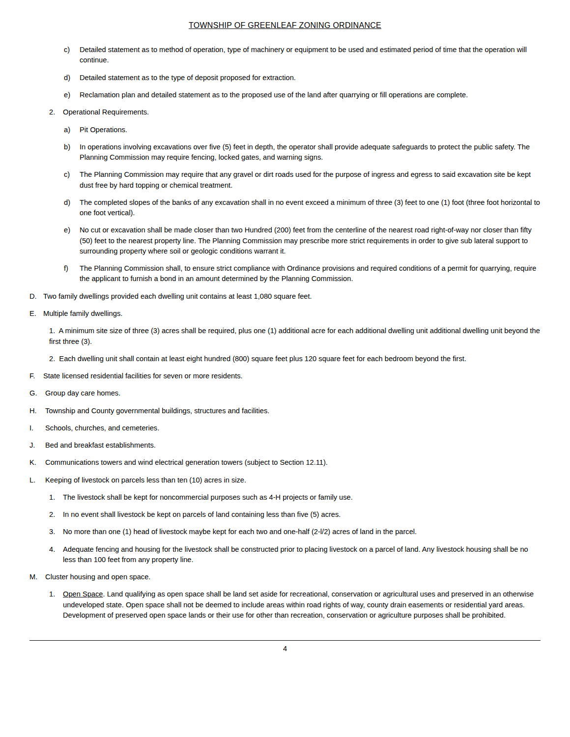TOWNSHIP OF GREENLEAF ZONING ORDINANCE
c) Detailed statement as to method of operation, type of machinery or equipment to be used and estimated period of time that the operation will continue.
d) Detailed statement as to the type of deposit proposed for extraction.
e) Reclamation plan and detailed statement as to the proposed use of the land after quarrying or fill operations are complete.
2. Operational Requirements.
a) Pit Operations.
b) In operations involving excavations over five (5) feet in depth, the operator shall provide adequate safeguards to protect the public safety. The Planning Commission may require fencing, locked gates, and warning signs.
c) The Planning Commission may require that any gravel or dirt roads used for the purpose of ingress and egress to said excavation site be kept dust free by hard topping or chemical treatment.
d) The completed slopes of the banks of any excavation shall in no event exceed a minimum of three (3) feet to one (1) foot (three foot horizontal to one foot vertical).
e) No cut or excavation shall be made closer than two Hundred (200) feet from the centerline of the nearest road right-of-way nor closer than fifty (50) feet to the nearest property line. The Planning Commission may prescribe more strict requirements in order to give sub lateral support to surrounding property where soil or geologic conditions warrant it.
f) The Planning Commission shall, to ensure strict compliance with Ordinance provisions and required conditions of a permit for quarrying, require the applicant to furnish a bond in an amount determined by the Planning Commission.
D. Two family dwellings provided each dwelling unit contains at least 1,080 square feet.
E. Multiple family dwellings.
1. A minimum site size of three (3) acres shall be required, plus one (1) additional acre for each additional dwelling unit additional dwelling unit beyond the first three (3).
2. Each dwelling unit shall contain at least eight hundred (800) square feet plus 120 square feet for each bedroom beyond the first.
F. State licensed residential facilities for seven or more residents.
G. Group day care homes.
H. Township and County governmental buildings, structures and facilities.
I. Schools, churches, and cemeteries.
J. Bed and breakfast establishments.
K. Communications towers and wind electrical generation towers (subject to Section 12.11).
L. Keeping of livestock on parcels less than ten (10) acres in size.
1. The livestock shall be kept for noncommercial purposes such as 4-H projects or family use.
2. In no event shall livestock be kept on parcels of land containing less than five (5) acres.
3. No more than one (1) head of livestock maybe kept for each two and one-half (2-l/2) acres of land in the parcel.
4. Adequate fencing and housing for the livestock shall be constructed prior to placing livestock on a parcel of land. Any livestock housing shall be no less than 100 feet from any property line.
M. Cluster housing and open space.
1. Open Space. Land qualifying as open space shall be land set aside for recreational, conservation or agricultural uses and preserved in an otherwise undeveloped state. Open space shall not be deemed to include areas within road rights of way, county drain easements or residential yard areas. Development of preserved open space lands or their use for other than recreation, conservation or agriculture purposes shall be prohibited.
4